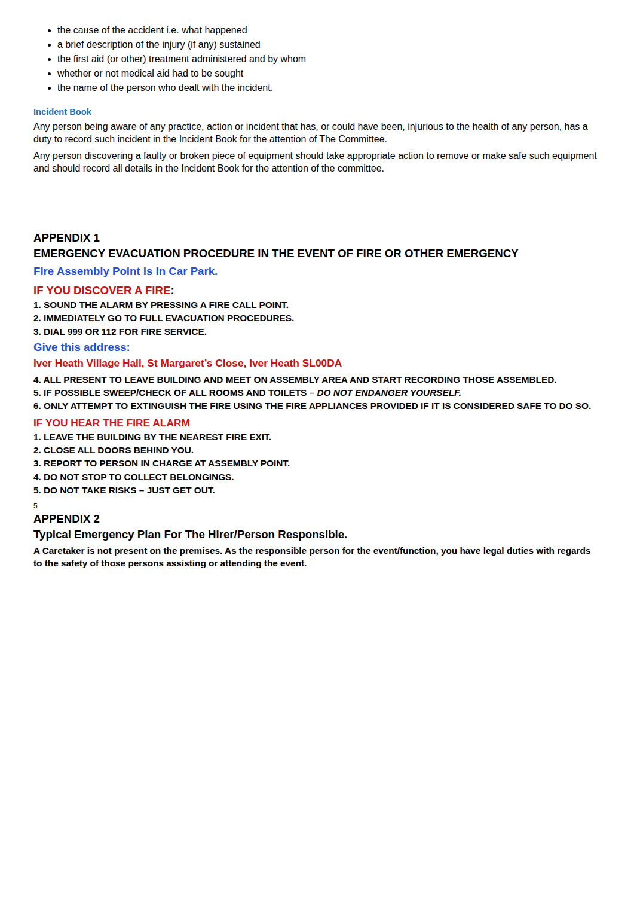the cause of the accident i.e. what happened
a brief description of the injury (if any) sustained
the first aid (or other) treatment administered and by whom
whether or not medical aid had to be sought
the name of the person who dealt with the incident.
Incident Book
Any person being aware of any practice, action or incident that has, or could have been, injurious to the health of any person, has a duty to record such incident in the Incident Book for the attention of The Committee.
Any person discovering a faulty or broken piece of equipment should take appropriate action to remove or make safe such equipment and should record all details in the Incident Book for the attention of the committee.
APPENDIX 1
EMERGENCY EVACUATION PROCEDURE IN THE EVENT OF FIRE OR OTHER EMERGENCY
Fire Assembly Point is in Car Park.
IF YOU DISCOVER A FIRE:
1. SOUND THE ALARM BY PRESSING A FIRE CALL POINT.
2. IMMEDIATELY GO TO FULL EVACUATION PROCEDURES.
3. DIAL 999 OR 112 FOR FIRE SERVICE.
Give this address:
Iver Heath Village Hall, St Margaret’s Close, Iver Heath SL00DA
4. ALL PRESENT TO LEAVE BUILDING AND MEET ON ASSEMBLY AREA AND START RECORDING THOSE ASSEMBLED.
5. IF POSSIBLE SWEEP/CHECK OF ALL ROOMS AND TOILETS – DO NOT ENDANGER YOURSELF.
6. ONLY ATTEMPT TO EXTINGUISH THE FIRE USING THE FIRE APPLIANCES PROVIDED IF IT IS CONSIDERED SAFE TO DO SO.
IF YOU HEAR THE FIRE ALARM
1. LEAVE THE BUILDING BY THE NEAREST FIRE EXIT.
2. CLOSE ALL DOORS BEHIND YOU.
3. REPORT TO PERSON IN CHARGE AT ASSEMBLY POINT.
4. DO NOT STOP TO COLLECT BELONGINGS.
5. DO NOT TAKE RISKS – JUST GET OUT.
5
APPENDIX 2
Typical Emergency Plan For The Hirer/Person Responsible.
A Caretaker is not present on the premises. As the responsible person for the event/function, you have legal duties with regards to the safety of those persons assisting or attending the event.